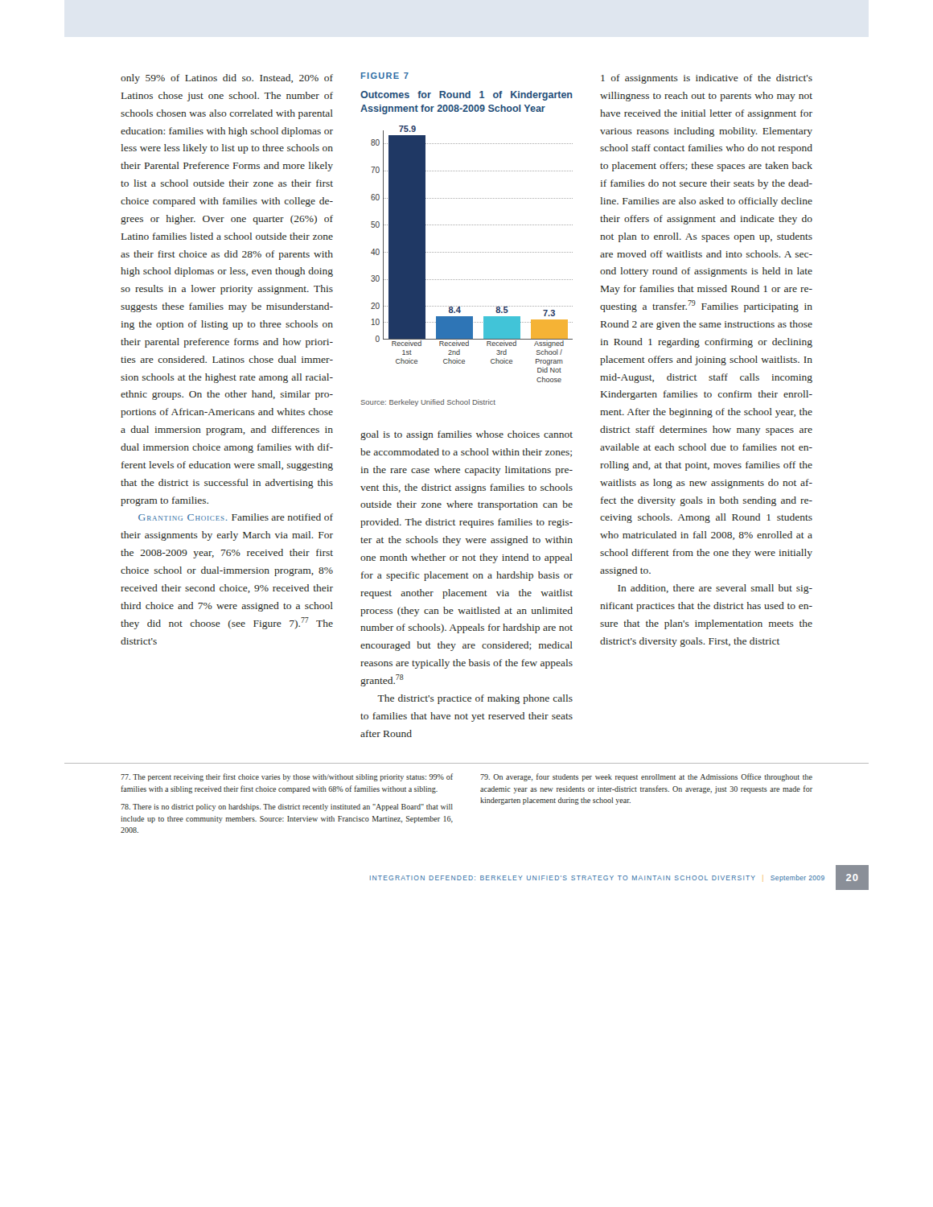only 59% of Latinos did so. Instead, 20% of Latinos chose just one school. The number of schools chosen was also correlated with parental education: families with high school diplomas or less were less likely to list up to three schools on their Parental Preference Forms and more likely to list a school outside their zone as their first choice compared with families with college degrees or higher. Over one quarter (26%) of Latino families listed a school outside their zone as their first choice as did 28% of parents with high school diplomas or less, even though doing so results in a lower priority assignment. This suggests these families may be misunderstanding the option of listing up to three schools on their parental preference forms and how priorities are considered. Latinos chose dual immersion schools at the highest rate among all racial-ethnic groups. On the other hand, similar proportions of African-Americans and whites chose a dual immersion program, and differences in dual immersion choice among families with different levels of education were small, suggesting that the district is successful in advertising this program to families.
Granting Choices. Families are notified of their assignments by early March via mail. For the 2008-2009 year, 76% received their first choice school or dual-immersion program, 8% received their second choice, 9% received their third choice and 7% were assigned to a school they did not choose (see Figure 7).77 The district's
FIGURE 7
Outcomes for Round 1 of Kindergarten Assignment for 2008-2009 School Year
80 70 60 50 40 30 20 10 0
75.9
8.4
8.5
7.3
Received
1st
Choice
Received
2nd
Choice
Received
3rd
Choice
Assigned
School /
Program
Did Not
Choose
Source: Berkeley Unified School District
goal is to assign families whose choices cannot be accommodated to a school within their zones; in the rare case where capacity limitations prevent this, the district assigns families to schools outside their zone where transportation can be provided. The district requires families to register at the schools they were assigned to within one month whether or not they intend to appeal for a specific placement on a hardship basis or request another placement via the waitlist process (they can be waitlisted at an unlimited number of schools). Appeals for hardship are not encouraged but they are considered; medical reasons are typically the basis of the few appeals granted.78
The district's practice of making phone calls to families that have not yet reserved their seats after Round
1 of assignments is indicative of the district's willingness to reach out to parents who may not have received the initial letter of assignment for various reasons including mobility. Elementary school staff contact families who do not respond to placement offers; these spaces are taken back if families do not secure their seats by the deadline. Families are also asked to officially decline their offers of assignment and indicate they do not plan to enroll. As spaces open up, students are moved off waitlists and into schools. A second lottery round of assignments is held in late May for families that missed Round 1 or are requesting a transfer.79 Families participating in Round 2 are given the same instructions as those in Round 1 regarding confirming or declining placement offers and joining school waitlists. In mid-August, district staff calls incoming Kindergarten families to confirm their enrollment. After the beginning of the school year, the district staff determines how many spaces are available at each school due to families not enrolling and, at that point, moves families off the waitlists as long as new assignments do not affect the diversity goals in both sending and receiving schools. Among all Round 1 students who matriculated in fall 2008, 8% enrolled at a school different from the one they were initially assigned to.
In addition, there are several small but significant practices that the district has used to ensure that the plan's implementation meets the district's diversity goals. First, the district
77. The percent receiving their first choice varies by those with/without sibling priority status: 99% of families with a sibling received their first choice compared with 68% of families without a sibling.
78. There is no district policy on hardships. The district recently instituted an "Appeal Board" that will include up to three community members. Source: Interview with Francisco Martinez, September 16, 2008.
79. On average, four students per week request enrollment at the Admissions Office throughout the academic year as new residents or inter-district transfers. On average, just 30 requests are made for kindergarten placement during the school year.
Integration Defended: Berkeley Unified's Strategy to Maintain School Diversity | September 2009
20